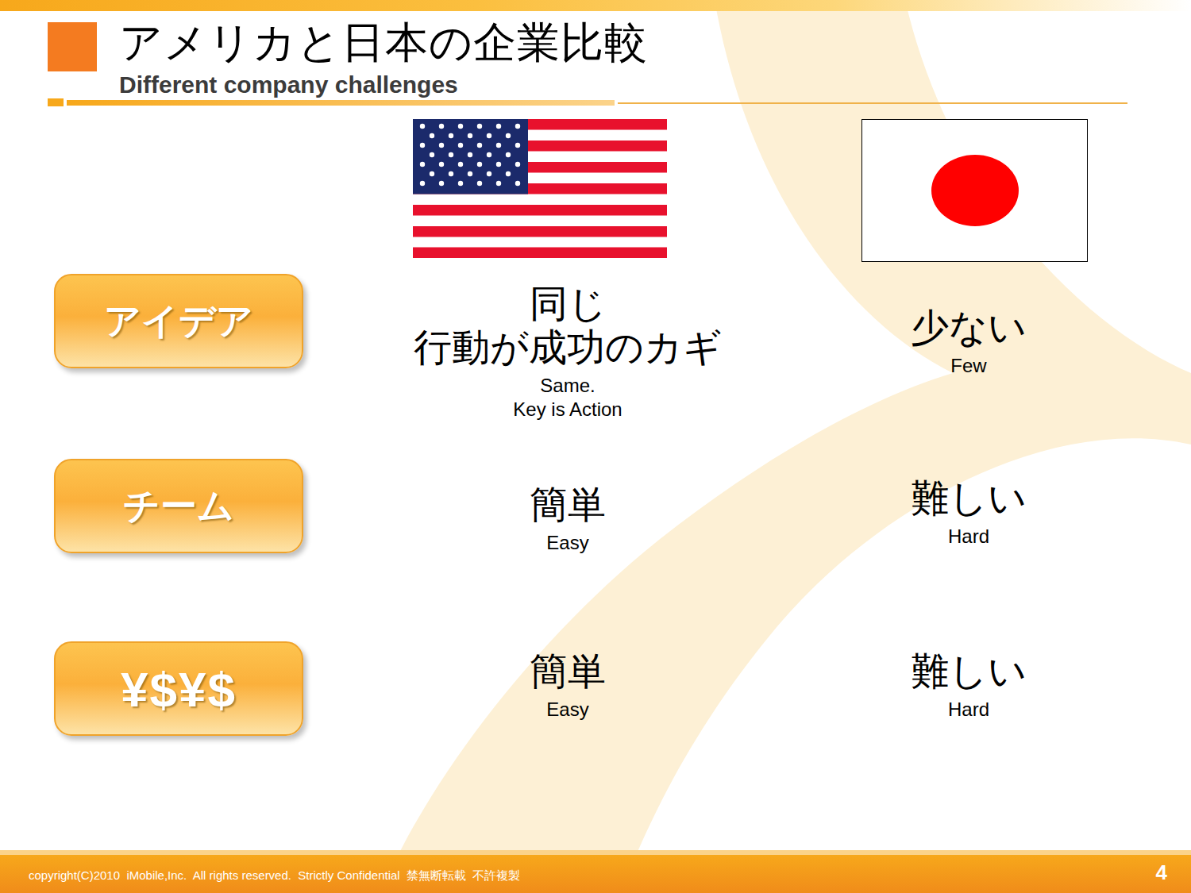アメリカと日本の企業比較
Different company challenges
アイデア
チーム
¥$¥$
同じ
行動が成功のカギ
Same.
Key is Action
少ない
Few
簡単
Easy
難しい
Hard
簡単
Easy
難しい
Hard
copyright(C)2010 iMobile,Inc. All rights reserved. Strictly Confidential 禁無断転載 不許複製
4